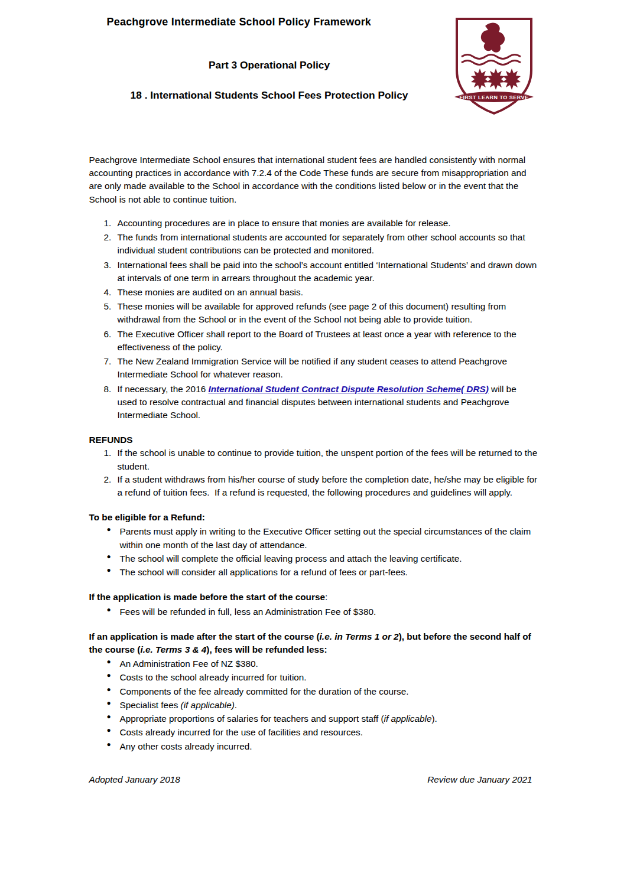FIRST LEARN TO SERVE
Peachgrove Intermediate School Policy Framework
Part 3 Operational Policy
18 . International Students School Fees Protection Policy
Peachgrove Intermediate School ensures that international student fees are handled consistently with normal accounting practices in accordance with 7.2.4 of the Code These funds are secure from misappropriation and are only made available to the School in accordance with the conditions listed below or in the event that the School is not able to continue tuition.
Accounting procedures are in place to ensure that monies are available for release.
The funds from international students are accounted for separately from other school accounts so that individual student contributions can be protected and monitored.
International fees shall be paid into the school’s account entitled ‘International Students’ and drawn down at intervals of one term in arrears throughout the academic year.
These monies are audited on an annual basis.
These monies will be available for approved refunds (see page 2 of this document) resulting from withdrawal from the School or in the event of the School not being able to provide tuition.
The Executive Officer shall report to the Board of Trustees at least once a year with reference to the effectiveness of the policy.
The New Zealand Immigration Service will be notified if any student ceases to attend Peachgrove Intermediate School for whatever reason.
If necessary, the 2016 International Student Contract Dispute Resolution Scheme( DRS) will be used to resolve contractual and financial disputes between international students and Peachgrove Intermediate School.
REFUNDS
If the school is unable to continue to provide tuition, the unspent portion of the fees will be returned to the student.
If a student withdraws from his/her course of study before the completion date, he/she may be eligible for a refund of tuition fees. If a refund is requested, the following procedures and guidelines will apply.
To be eligible for a Refund:
Parents must apply in writing to the Executive Officer setting out the special circumstances of the claim within one month of the last day of attendance.
The school will complete the official leaving process and attach the leaving certificate.
The school will consider all applications for a refund of fees or part-fees.
If the application is made before the start of the course:
Fees will be refunded in full, less an Administration Fee of $380.
If an application is made after the start of the course (i.e. in Terms 1 or 2), but before the second half of the course (i.e. Terms 3 & 4), fees will be refunded less:
An Administration Fee of NZ $380.
Costs to the school already incurred for tuition.
Components of the fee already committed for the duration of the course.
Specialist fees (if applicable).
Appropriate proportions of salaries for teachers and support staff (if applicable).
Costs already incurred for the use of facilities and resources.
Any other costs already incurred.
Adopted January 2018
Review due January 2021